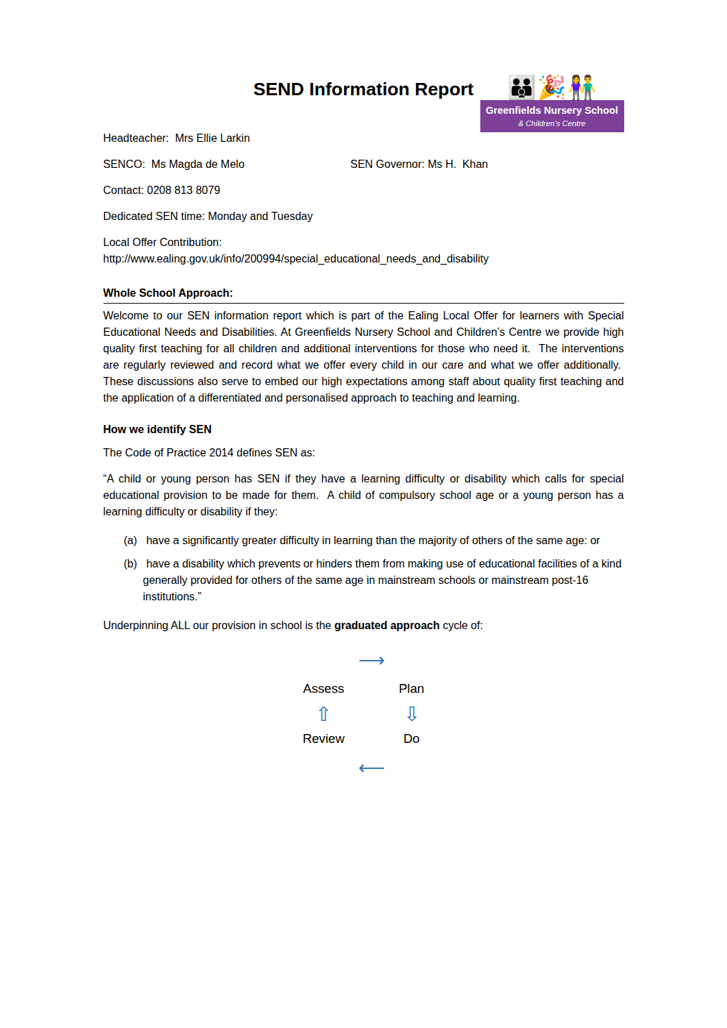👪🎉👫
Greenfields Nursery School& Children’s Centre
SEND Information Report
Headteacher: Mrs Ellie Larkin
SENCO: Ms Magda de Melo SEN Governor: Ms H. Khan
Contact: 0208 813 8079
Dedicated SEN time: Monday and Tuesday
Local Offer Contribution:
http://www.ealing.gov.uk/info/200994/special_educational_needs_and_disability
Whole School Approach:
Welcome to our SEN information report which is part of the Ealing Local Offer for learners with Special Educational Needs and Disabilities. At Greenfields Nursery School and Children’s Centre we provide high quality first teaching for all children and additional interventions for those who need it. The interventions are regularly reviewed and record what we offer every child in our care and what we offer additionally. These discussions also serve to embed our high expectations among staff about quality first teaching and the application of a differentiated and personalised approach to teaching and learning.
How we identify SEN
The Code of Practice 2014 defines SEN as:
“A child or young person has SEN if they have a learning difficulty or disability which calls for special educational provision to be made for them. A child of compulsory school age or a young person has a learning difficulty or disability if they:
(a) have a significantly greater difficulty in learning than the majority of others of the same age: or
(b) have a disability which prevents or hinders them from making use of educational facilities of a kind generally provided for others of the same age in mainstream schools or mainstream post-16 institutions.”
Underpinning ALL our provision in school is the graduated approach cycle of:
| | ⟶ | |
| Assess | | Plan |
| ⇧ | | ⇩ |
| Review | | Do |
| | ⟵ | |